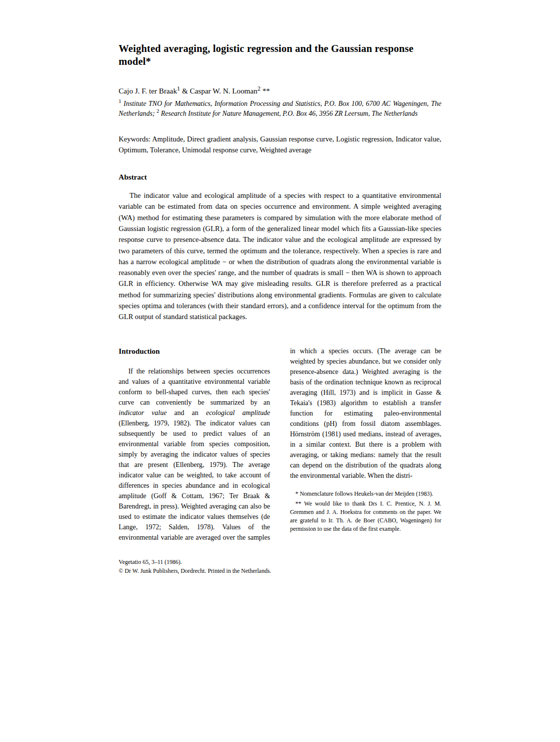Weighted averaging, logistic regression and the Gaussian response model*
Cajo J. F. ter Braak1 & Caspar W. N. Looman2 **
1 Institute TNO for Mathematics, Information Processing and Statistics, P.O. Box 100, 6700 AC Wageningen, The Netherlands; 2 Research Institute for Nature Management, P.O. Box 46, 3956 ZR Leersum, The Netherlands
Keywords: Amplitude, Direct gradient analysis, Gaussian response curve, Logistic regression, Indicator value, Optimum, Tolerance, Unimodal response curve, Weighted average
Abstract
The indicator value and ecological amplitude of a species with respect to a quantitative environmental variable can be estimated from data on species occurrence and environment. A simple weighted averaging (WA) method for estimating these parameters is compared by simulation with the more elaborate method of Gaussian logistic regression (GLR), a form of the generalized linear model which fits a Gaussian-like species response curve to presence-absence data. The indicator value and the ecological amplitude are expressed by two parameters of this curve, termed the optimum and the tolerance, respectively. When a species is rare and has a narrow ecological amplitude − or when the distribution of quadrats along the environmental variable is reasonably even over the species' range, and the number of quadrats is small − then WA is shown to approach GLR in efficiency. Otherwise WA may give misleading results. GLR is therefore preferred as a practical method for summarizing species' distributions along environmental gradients. Formulas are given to calculate species optima and tolerances (with their standard errors), and a confidence interval for the optimum from the GLR output of standard statistical packages.
Introduction
If the relationships between species occurrences and values of a quantitative environmental variable conform to bell-shaped curves, then each species' curve can conveniently be summarized by an indicator value and an ecological amplitude (Ellenberg, 1979, 1982). The indicator values can subsequently be used to predict values of an environmental variable from species composition, simply by averaging the indicator values of species that are present (Ellenberg, 1979). The average indicator value can be weighted, to take account of differences in species abundance and in ecological amplitude (Goff & Cottam, 1967; Ter Braak & Barendregt, in press). Weighted averaging can also be used to estimate the indicator values themselves (de Lange, 1972; Salden, 1978). Values of the environmental variable are averaged over the samples in which a species occurs. (The average can be weighted by species abundance, but we consider only presence-absence data.) Weighted averaging is the basis of the ordination technique known as reciprocal averaging (Hill, 1973) and is implicit in Gasse & Tekaia's (1983) algorithm to establish a transfer function for estimating paleo-environmental conditions (pH) from fossil diatom assemblages. Hörnström (1981) used medians, instead of averages, in a similar context. But there is a problem with averaging, or taking medians: namely that the result can depend on the distribution of the quadrats along the environmental variable. When the distri-
* Nomenclature follows Heukels-van der Meijden (1983).
** We would like to thank Drs I. C. Prentice, N. J. M. Gremmen and J. A. Hoekstra for comments on the paper. We are grateful to Ir. Th. A. de Boer (CABO, Wageningen) for permission to use the data of the first example.
Vegetatio 65, 3–11 (1986).
© Dr W. Junk Publishers, Dordrecht. Printed in the Netherlands.